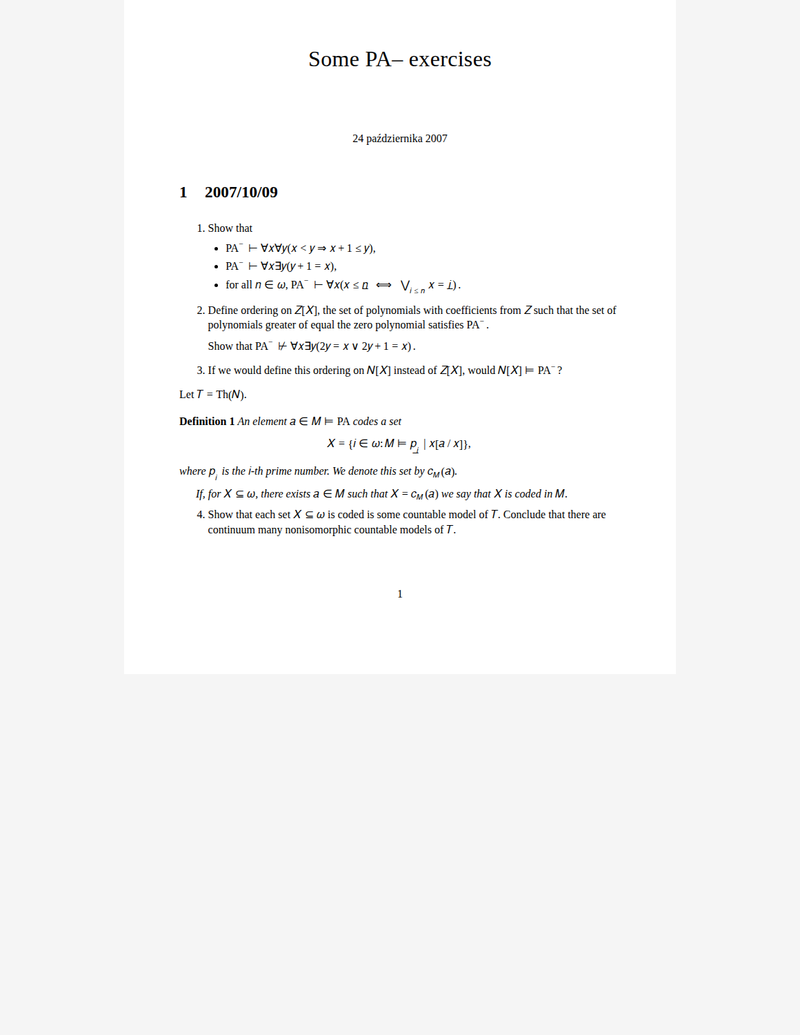Some PA– exercises
24 października 2007
12007/10/09
Show that
PA− ⊢ ∀x∀y (x<y⇒x+1≤y) ,
PA− ⊢ ∀x∃y (y+1=x) ,
for all n∈ω, PA− ⊢ ∀x ( x≤n_ ⟺ ⋁i≤n x=i_ ) .
Define ordering on Z[X], the set of polynomials with coefficients from Z such that the set of polynomials greater of equal the zero polynomial satisfies PA−.
Show that PA− ⊬ ∀x∃y (2y=x∨2y+1=x) .
If we would define this ordering on N[X] instead of Z[X], would N[X]⊨PA−?
Let T=Th(N).
Definition 1 An element a∈M⊨PA codes a set
X= { i∈ω : M⊨ pi_ |x[a/x] } ,
where pi is the i-th prime number. We denote this set by cM(a).
If, for X⊆ω, there exists a∈M such that X=cM(a) we say that X is coded in M.
Show that each set X⊆ω is coded is some countable model of T. Conclude that there are continuum many nonisomorphic countable models of T.
1